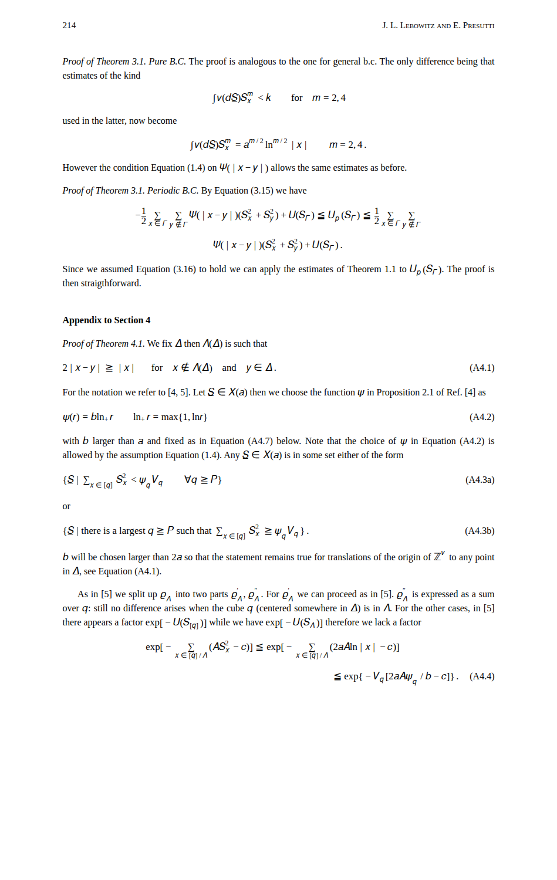214 J. L. Lebowitz and E. Presutti
Proof of Theorem 3.1. Pure B.C. The proof is analogous to the one for general b.c. The only difference being that estimates of the kind
∫ v ( d S_ ) Sxm < k for m = 2 , 4
used in the latter, now become
∫ v ( d S_ ) Sxm = am/2 lnm/2 |x| m = 2 , 4 .
However the condition Equation (1.4) on Ψ(|x−y|) allows the same estimates as before.
Proof of Theorem 3.1. Periodic B.C. By Equation (3.15) we have
− 12 ∑x∈Γ ∑y∉Γ Ψ(|x−y|) (Sx2+Sy2) + U(SΓ) ≦ Up(SΓ) ≦ 12 ∑x∈Γ ∑y∉Γ
Ψ(|x−y|) (Sx2+Sy2) + U(SΓ) .
Since we assumed Equation (3.16) to hold we can apply the estimates of Theorem 1.1 to Up(SΓ). The proof is then straigthforward.
Appendix to Section 4
Proof of Theorem 4.1. We fix Δ then Λ(Δ) is such that
2|x−y| ≧ |x| for x∉Λ(Δ) and y∈Δ .
(A4.1)
For the notation we refer to [4, 5]. Let S_∈X(a) then we choose the function ψ in Proposition 2.1 of Ref. [4] as
ψ(r) = b ln+ r ln+ r = max {1,lnr}
(A4.2)
with b larger than a and fixed as in Equation (A4.7) below. Note that the choice of ψ in Equation (A4.2) is allowed by the assumption Equation (1.4). Any S_∈X(a) is in some set either of the form
{ S_ | ∑x∈[q] Sx2 < ψq Vq ∀q≧P }
(A4.3a)
or
{ S_ | there is a largest q≧P such that ∑x∈[q] Sx2 ≧ ψq Vq } .
(A4.3b)
b will be chosen larger than 2a so that the statement remains true for translations of the origin of ℤv to any point in Δ, see Equation (A4.1).
As in [5] we split up ϱΛ into two parts ϱΛ′, ϱΛ″. For ϱΛ′ we can proceed as in [5]. ϱΛ″ is expressed as a sum over q: still no difference arises when the cube q (centered somewhere in Δ) is in Λ. For the other cases, in [5] there appears a factor exp[−U(S[q])] while we have exp[−U(SΛ)] therefore we lack a factor
exp [ − ∑x∈[q]/Λ (ASx2−c) ] ≦ exp [ − ∑x∈[q]/Λ (2aAln|x|−c) ]
≦ exp { − Vq [ 2aA ψq /b −c ] } .
(A4.4)